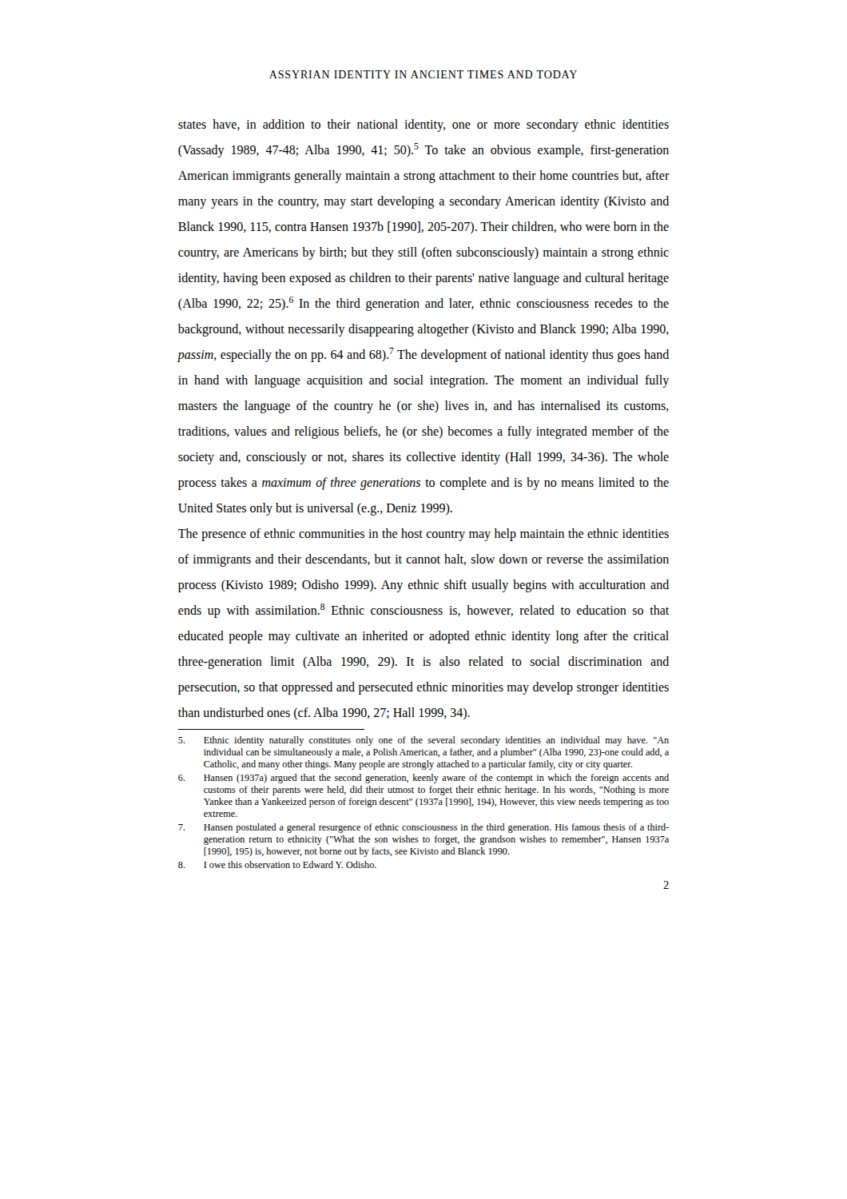ASSYRIAN IDENTITY IN ANCIENT TIMES AND TODAY
states have, in addition to their national identity, one or more secondary ethnic identities (Vassady 1989, 47-48; Alba 1990, 41; 50).5 To take an obvious example, first-generation American immigrants generally maintain a strong attachment to their home countries but, after many years in the country, may start developing a secondary American identity (Kivisto and Blanck 1990, 115, contra Hansen 1937b [1990], 205-207). Their children, who were born in the country, are Americans by birth; but they still (often subconsciously) maintain a strong ethnic identity, having been exposed as children to their parents' native language and cultural heritage (Alba 1990, 22; 25).6 In the third generation and later, ethnic consciousness recedes to the background, without necessarily disappearing altogether (Kivisto and Blanck 1990; Alba 1990, passim, especially the on pp. 64 and 68).7 The development of national identity thus goes hand in hand with language acquisition and social integration. The moment an individual fully masters the language of the country he (or she) lives in, and has internalised its customs, traditions, values and religious beliefs, he (or she) becomes a fully integrated member of the society and, consciously or not, shares its collective identity (Hall 1999, 34-36). The whole process takes a maximum of three generations to complete and is by no means limited to the United States only but is universal (e.g., Deniz 1999).
The presence of ethnic communities in the host country may help maintain the ethnic identities of immigrants and their descendants, but it cannot halt, slow down or reverse the assimilation process (Kivisto 1989; Odisho 1999). Any ethnic shift usually begins with acculturation and ends up with assimilation.8 Ethnic consciousness is, however, related to education so that educated people may cultivate an inherited or adopted ethnic identity long after the critical three-generation limit (Alba 1990, 29). It is also related to social discrimination and persecution, so that oppressed and persecuted ethnic minorities may develop stronger identities than undisturbed ones (cf. Alba 1990, 27; Hall 1999, 34).
5. Ethnic identity naturally constitutes only one of the several secondary identities an individual may have. "An individual can be simultaneously a male, a Polish American, a father, and a plumber" (Alba 1990, 23)-one could add, a Catholic, and many other things. Many people are strongly attached to a particular family, city or city quarter.
6. Hansen (1937a) argued that the second generation, keenly aware of the contempt in which the foreign accents and customs of their parents were held, did their utmost to forget their ethnic heritage. In his words, "Nothing is more Yankee than a Yankeeized person of foreign descent" (1937a [1990], 194), However, this view needs tempering as too extreme.
7. Hansen postulated a general resurgence of ethnic consciousness in the third generation. His famous thesis of a third-generation return to ethnicity ("What the son wishes to forget, the grandson wishes to remember", Hansen 1937a [1990], 195) is, however, not borne out by facts, see Kivisto and Blanck 1990.
8. I owe this observation to Edward Y. Odisho.
2